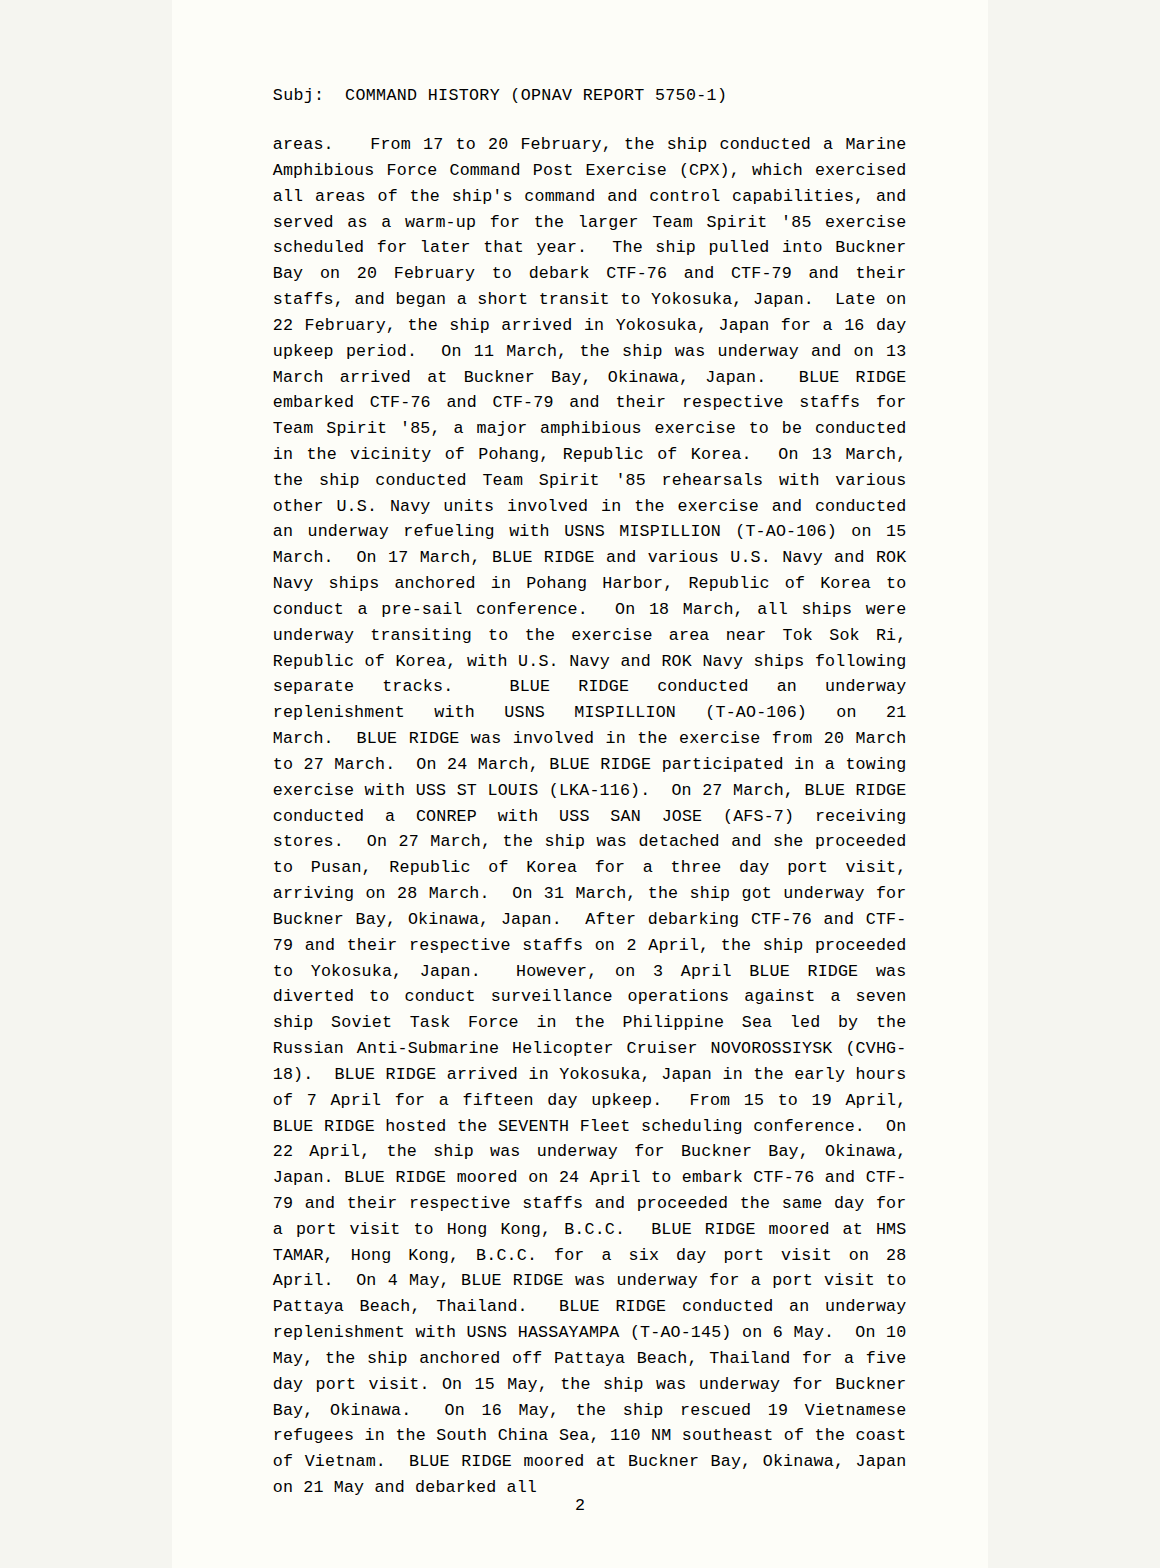Subj: COMMAND HISTORY (OPNAV REPORT 5750-1)
areas. From 17 to 20 February, the ship conducted a Marine Amphibious Force Command Post Exercise (CPX), which exercised all areas of the ship's command and control capabilities, and served as a warm-up for the larger Team Spirit '85 exercise scheduled for later that year. The ship pulled into Buckner Bay on 20 February to debark CTF-76 and CTF-79 and their staffs, and began a short transit to Yokosuka, Japan. Late on 22 February, the ship arrived in Yokosuka, Japan for a 16 day upkeep period. On 11 March, the ship was underway and on 13 March arrived at Buckner Bay, Okinawa, Japan. BLUE RIDGE embarked CTF-76 and CTF-79 and their respective staffs for Team Spirit '85, a major amphibious exercise to be conducted in the vicinity of Pohang, Republic of Korea. On 13 March, the ship conducted Team Spirit '85 rehearsals with various other U.S. Navy units involved in the exercise and conducted an underway refueling with USNS MISPILLION (T-AO-106) on 15 March. On 17 March, BLUE RIDGE and various U.S. Navy and ROK Navy ships anchored in Pohang Harbor, Republic of Korea to conduct a pre-sail conference. On 18 March, all ships were underway transiting to the exercise area near Tok Sok Ri, Republic of Korea, with U.S. Navy and ROK Navy ships following separate tracks. BLUE RIDGE conducted an underway replenishment with USNS MISPILLION (T-AO-106) on 21 March. BLUE RIDGE was involved in the exercise from 20 March to 27 March. On 24 March, BLUE RIDGE participated in a towing exercise with USS ST LOUIS (LKA-116). On 27 March, BLUE RIDGE conducted a CONREP with USS SAN JOSE (AFS-7) receiving stores. On 27 March, the ship was detached and she proceeded to Pusan, Republic of Korea for a three day port visit, arriving on 28 March. On 31 March, the ship got underway for Buckner Bay, Okinawa, Japan. After debarking CTF-76 and CTF-79 and their respective staffs on 2 April, the ship proceeded to Yokosuka, Japan. However, on 3 April BLUE RIDGE was diverted to conduct surveillance operations against a seven ship Soviet Task Force in the Philippine Sea led by the Russian Anti-Submarine Helicopter Cruiser NOVOROSSIYSK (CVHG-18). BLUE RIDGE arrived in Yokosuka, Japan in the early hours of 7 April for a fifteen day upkeep. From 15 to 19 April, BLUE RIDGE hosted the SEVENTH Fleet scheduling conference. On 22 April, the ship was underway for Buckner Bay, Okinawa, Japan. BLUE RIDGE moored on 24 April to embark CTF-76 and CTF-79 and their respective staffs and proceeded the same day for a port visit to Hong Kong, B.C.C. BLUE RIDGE moored at HMS TAMAR, Hong Kong, B.C.C. for a six day port visit on 28 April. On 4 May, BLUE RIDGE was underway for a port visit to Pattaya Beach, Thailand. BLUE RIDGE conducted an underway replenishment with USNS HASSAYAMPA (T-AO-145) on 6 May. On 10 May, the ship anchored off Pattaya Beach, Thailand for a five day port visit. On 15 May, the ship was underway for Buckner Bay, Okinawa. On 16 May, the ship rescued 19 Vietnamese refugees in the South China Sea, 110 NM southeast of the coast of Vietnam. BLUE RIDGE moored at Buckner Bay, Okinawa, Japan on 21 May and debarked all
2